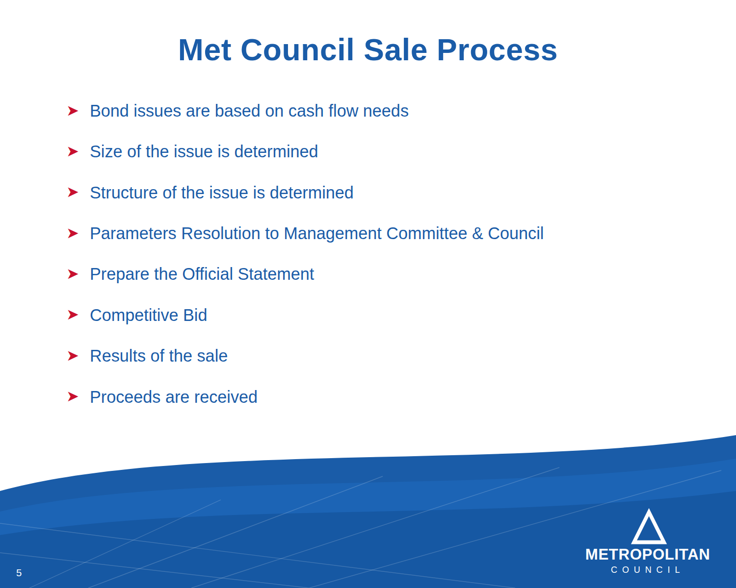Met Council Sale Process
Bond issues are based on cash flow needs
Size of the issue is determined
Structure of the issue is determined
Parameters Resolution to Management Committee & Council
Prepare the Official Statement
Competitive Bid
Results of the sale
Proceeds are received
5
△
METROPOLITAN
COUNCIL